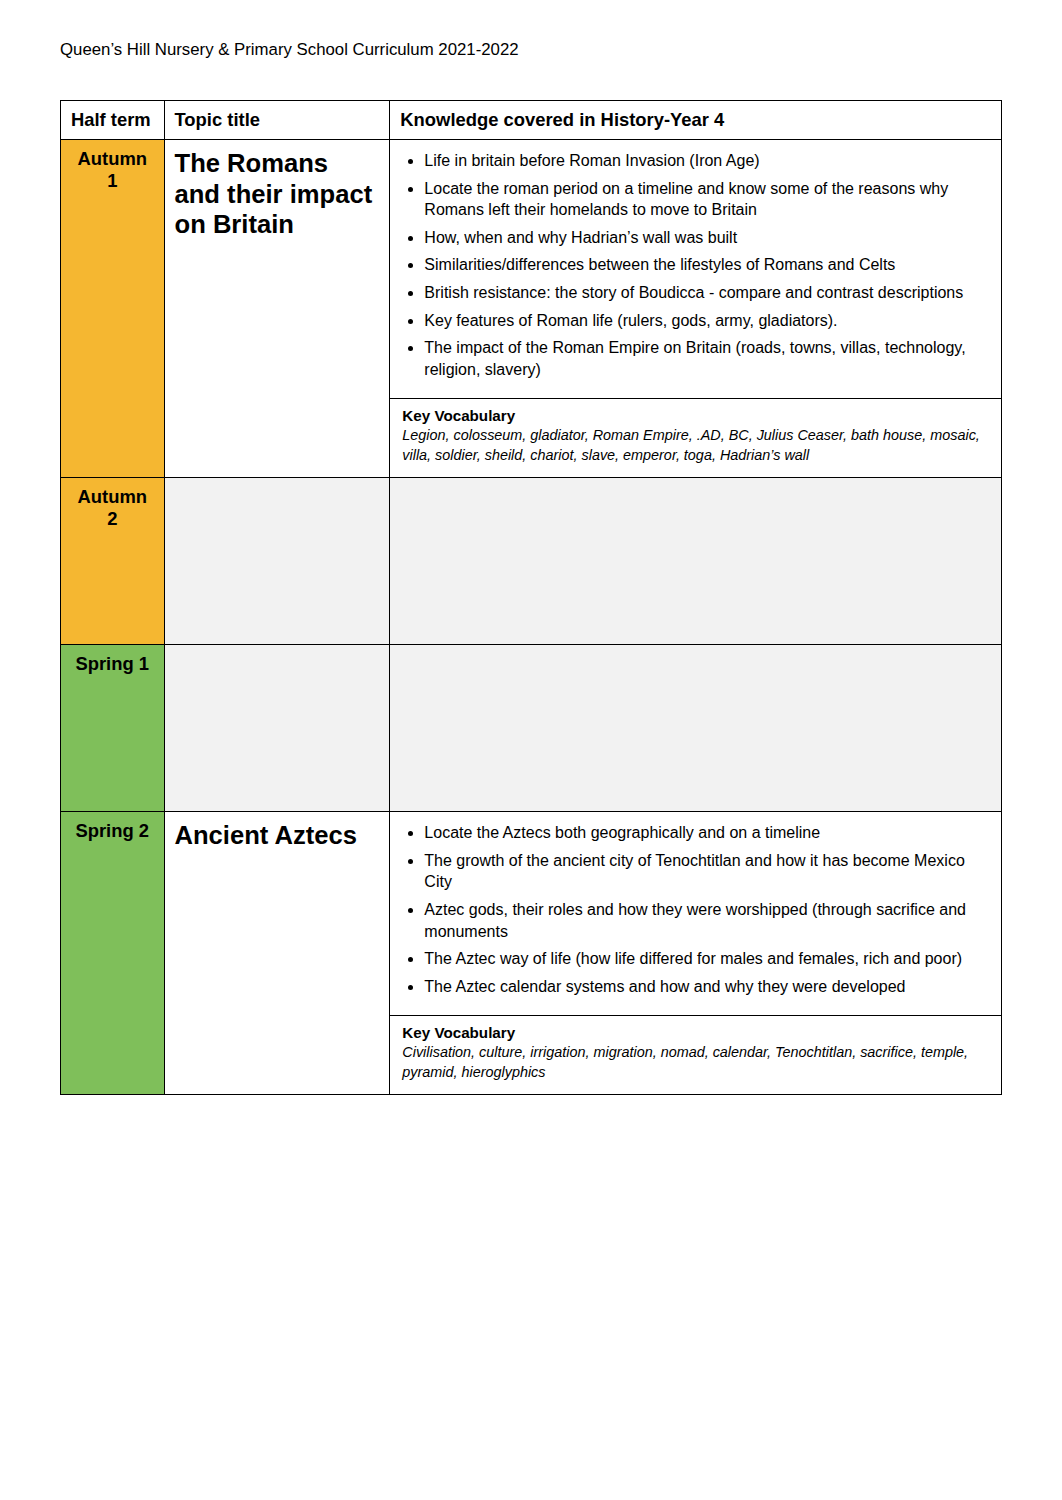Queen’s Hill Nursery & Primary School Curriculum 2021-2022
| Half term | Topic title | Knowledge covered in History-Year 4 |
| --- | --- | --- |
| Autumn 1 | The Romans and their impact on Britain | Life in britain before Roman Invasion (Iron Age) Locate the roman period on a timeline and know some of the reasons why Romans left their homelands to move to Britain How, when and why Hadrian’s wall was built Similarities/differences between the lifestyles of Romans and Celts British resistance: the story of Boudicca - compare and contrast descriptions Key features of Roman life (rulers, gods, army, gladiators). The impact of the Roman Empire on Britain (roads, towns, villas, technology, religion, slavery) Key Vocabulary Legion, colosseum, gladiator, Roman Empire, .AD, BC, Julius Ceaser, bath house, mosaic, villa, soldier, sheild, chariot, slave, emperor, toga, Hadrian’s wall |
| Autumn 2 | | |
| Spring 1 | | |
| Spring 2 | Ancient Aztecs | Locate the Aztecs both geographically and on a timeline The growth of the ancient city of Tenochtitlan and how it has become Mexico City Aztec gods, their roles and how they were worshipped (through sacrifice and monuments The Aztec way of life (how life differed for males and females, rich and poor) The Aztec calendar systems and how and why they were developed Key Vocabulary Civilisation, culture, irrigation, migration, nomad, calendar, Tenochtitlan, sacrifice, temple, pyramid, hieroglyphics |